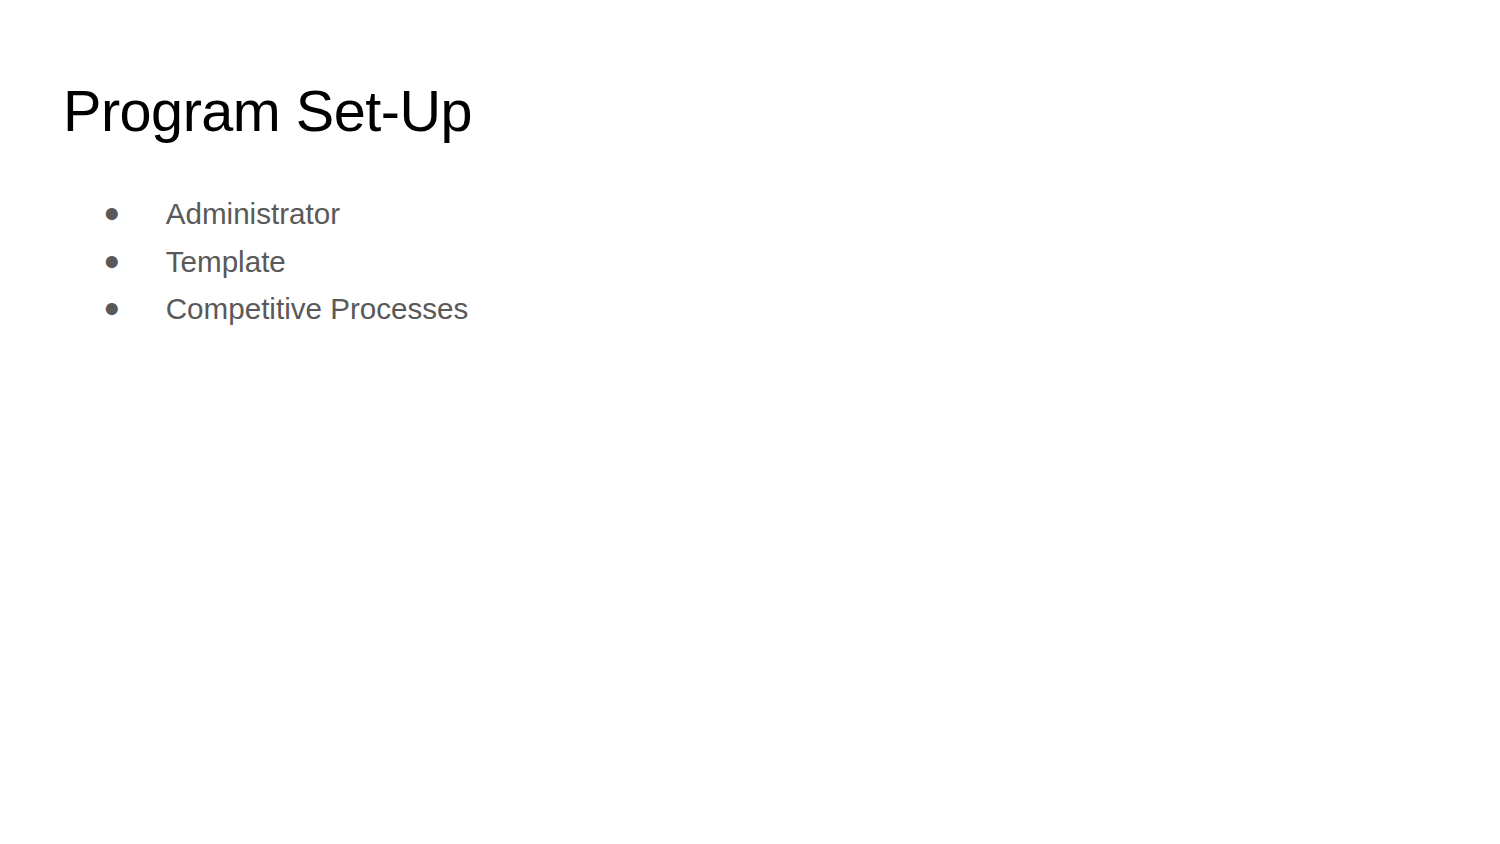Program Set-Up
Administrator
Template
Competitive Processes